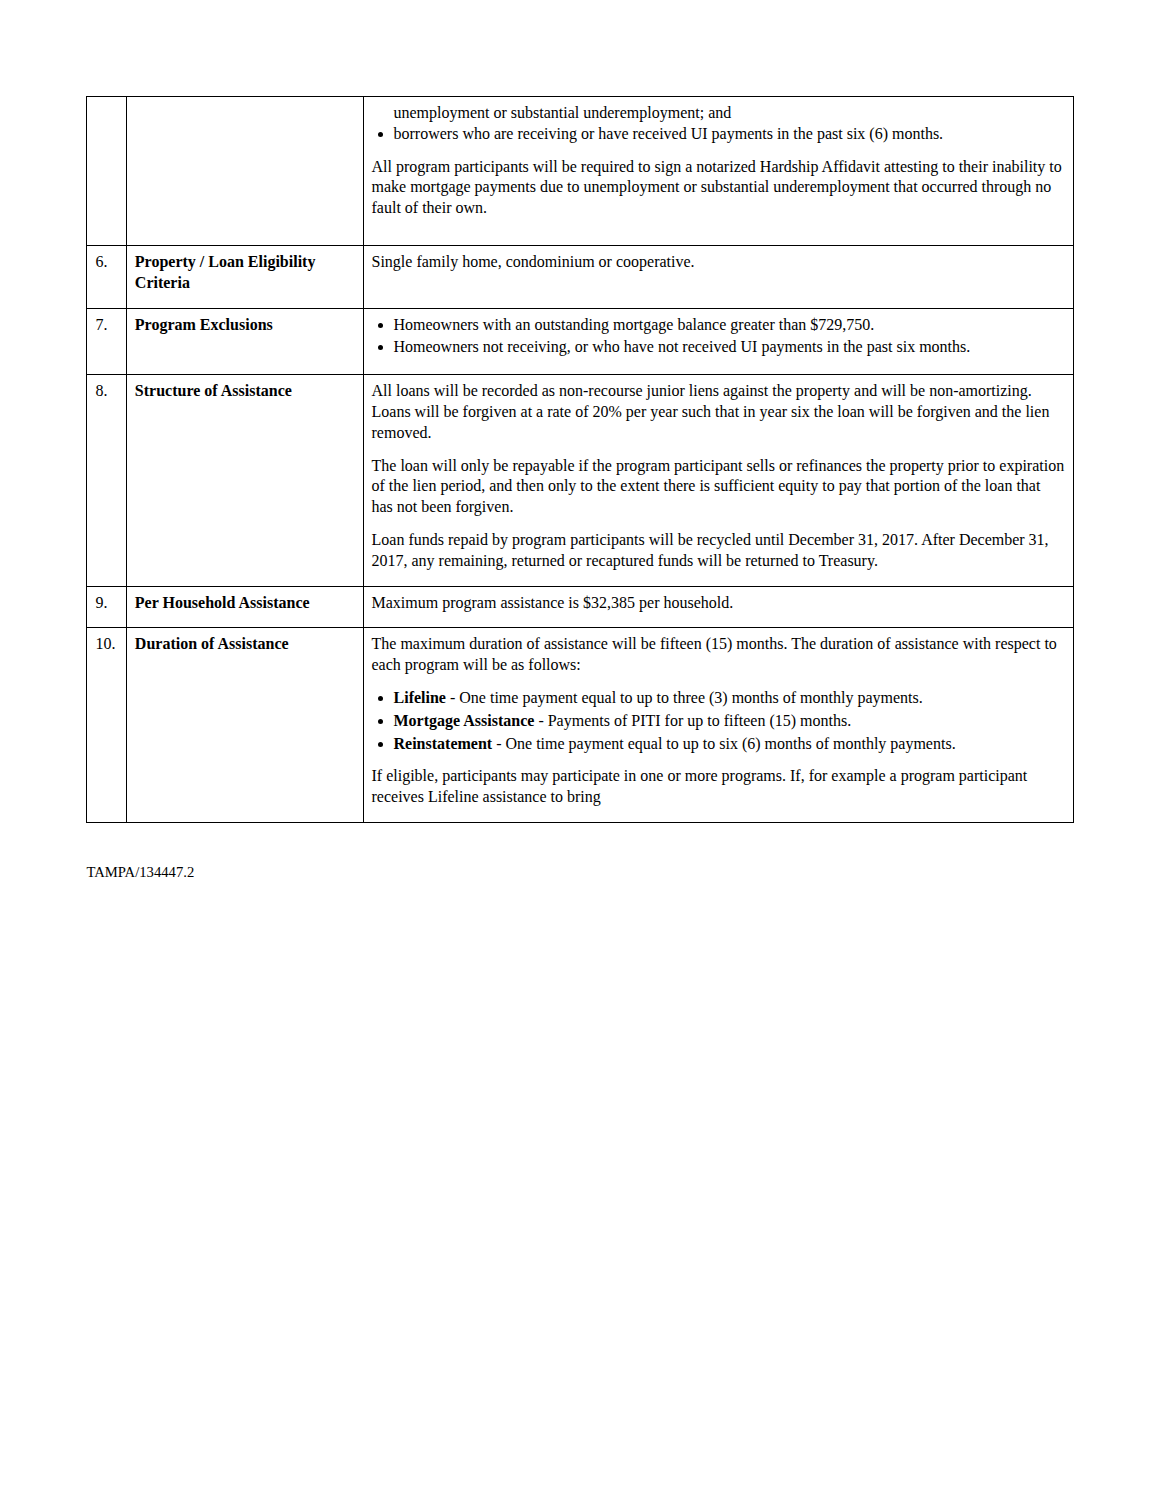| | | unemployment or substantial underemployment; and borrowers who are receiving or have received UI payments in the past six (6) months. All program participants will be required to sign a notarized Hardship Affidavit attesting to their inability to make mortgage payments due to unemployment or substantial underemployment that occurred through no fault of their own. |
| 6. | Property / Loan Eligibility Criteria | Single family home, condominium or cooperative. |
| 7. | Program Exclusions | Homeowners with an outstanding mortgage balance greater than $729,750. Homeowners not receiving, or who have not received UI payments in the past six months. |
| 8. | Structure of Assistance | All loans will be recorded as non-recourse junior liens against the property and will be non-amortizing. Loans will be forgiven at a rate of 20% per year such that in year six the loan will be forgiven and the lien removed. The loan will only be repayable if the program participant sells or refinances the property prior to expiration of the lien period, and then only to the extent there is sufficient equity to pay that portion of the loan that has not been forgiven. Loan funds repaid by program participants will be recycled until December 31, 2017. After December 31, 2017, any remaining, returned or recaptured funds will be returned to Treasury. |
| 9. | Per Household Assistance | Maximum program assistance is $32,385 per household. |
| 10. | Duration of Assistance | The maximum duration of assistance will be fifteen (15) months. The duration of assistance with respect to each program will be as follows: Lifeline - One time payment equal to up to three (3) months of monthly payments. Mortgage Assistance - Payments of PITI for up to fifteen (15) months. Reinstatement - One time payment equal to up to six (6) months of monthly payments. If eligible, participants may participate in one or more programs. If, for example a program participant receives Lifeline assistance to bring |
TAMPA/134447.2